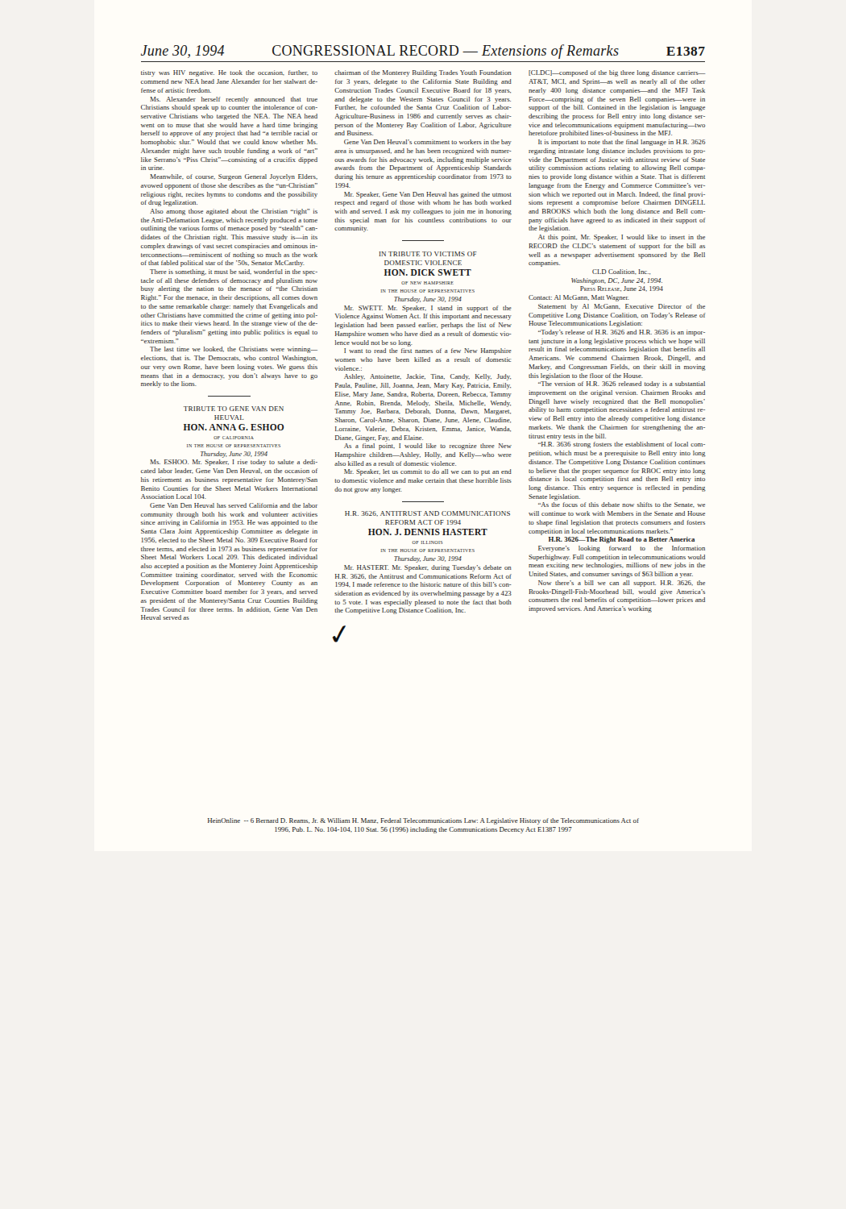June 30, 1994 CONGRESSIONAL RECORD — Extensions of Remarks E1387
tistry was HIV negative. He took the occasion, further, to commend new NEA head Jane Alexander for her stalwart defense of artistic freedom.
Ms. Alexander herself recently announced that true Christians should speak up to counter the intolerance of conservative Christians who targeted the NEA. The NEA head went on to muse that she would have a hard time bringing herself to approve of any project that had “a terrible racial or homophobic slur.” Would that we could know whether Ms. Alexander might have such trouble funding a work of “art” like Serrano’s “Piss Christ”—consisting of a crucifix dipped in urine.
Meanwhile, of course, Surgeon General Joycelyn Elders, avowed opponent of those she describes as the “un-Christian” religious right, recites hymns to condoms and the possibility of drug legalization.
Also among those agitated about the Christian “right” is the Anti-Defamation League, which recently produced a tome outlining the various forms of menace posed by “stealth” candidates of the Christian right. This massive study is—in its complex drawings of vast secret conspiracies and ominous interconnections—reminiscent of nothing so much as the work of that fabled political star of the ’50s, Senator McCarthy.
There is something, it must be said, wonderful in the spectacle of all these defenders of democracy and pluralism now busy alerting the nation to the menace of “the Christian Right.” For the menace, in their descriptions, all comes down to the same remarkable charge: namely that Evangelicals and other Christians have committed the crime of getting into politics to make their views heard. In the strange view of the defenders of “pluralism” getting into public politics is equal to “extremism.”
The last time we looked, the Christians were winning—elections, that is. The Democrats, who control Washington, our very own Rome, have been losing votes. We guess this means that in a democracy, you don’t always have to go meekly to the lions.
TRIBUTE TO GENE VAN DEN
HEUVAL
HON. ANNA G. ESHOO
of california
in the house of representatives
Thursday, June 30, 1994
Ms. ESHOO. Mr. Speaker, I rise today to salute a dedicated labor leader, Gene Van Den Heuval, on the occasion of his retirement as business representative for Monterey/San Benito Counties for the Sheet Metal Workers International Association Local 104.
Gene Van Den Heuval has served California and the labor community through both his work and volunteer activities since arriving in California in 1953. He was appointed to the Santa Clara Joint Apprenticeship Committee as delegate in 1956, elected to the Sheet Metal No. 309 Executive Board for three terms, and elected in 1973 as business representative for Sheet Metal Workers Local 209. This dedicated individual also accepted a position as the Monterey Joint Apprenticeship Committee training coordinator, served with the Economic Development Corporation of Monterey County as an Executive Committee board member for 3 years, and served as president of the Monterey/Santa Cruz Counties Building Trades Council for three terms. In addition, Gene Van Den Heuval served as
chairman of the Monterey Building Trades Youth Foundation for 3 years, delegate to the California State Building and Construction Trades Council Executive Board for 18 years, and delegate to the Western States Council for 3 years. Further, he cofounded the Santa Cruz Coalition of Labor-Agriculture-Business in 1986 and currently serves as chairperson of the Monterey Bay Coalition of Labor, Agriculture and Business.
Gene Van Den Heuval’s commitment to workers in the bay area is unsurpassed, and he has been recognized with numerous awards for his advocacy work, including multiple service awards from the Department of Apprenticeship Standards during his tenure as apprenticeship coordinator from 1973 to 1994.
Mr. Speaker, Gene Van Den Heuval has gained the utmost respect and regard of those with whom he has both worked with and served. I ask my colleagues to join me in honoring this special man for his countless contributions to our community.
IN TRIBUTE TO VICTIMS OF
DOMESTIC VIOLENCE
HON. DICK SWETT
of new hampshire
in the house of representatives
Thursday, June 30, 1994
Mr. SWETT. Mr. Speaker, I stand in support of the Violence Against Women Act. If this important and necessary legislation had been passed earlier, perhaps the list of New Hampshire women who have died as a result of domestic violence would not be so long.
I want to read the first names of a few New Hampshire women who have been killed as a result of domestic violence.:
Ashley, Antoinette, Jackie, Tina, Candy, Kelly, Judy, Paula, Pauline, Jill, Joanna, Jean, Mary Kay, Patricia, Emily, Elise, Mary Jane, Sandra, Roberta, Doreen, Rebecca, Tammy Anne, Robin, Brenda, Melody, Sheila, Michelle, Wendy, Tammy Joe, Barbara, Deborah, Donna, Dawn, Margaret, Sharon, Carol-Anne, Sharon, Diane, June, Alene, Claudine, Lorraine, Valerie, Debra, Kristen, Emma, Janice, Wanda, Diane, Ginger, Fay, and Elaine.
As a final point, I would like to recognize three New Hampshire children—Ashley, Holly, and Kelly—who were also killed as a result of domestic violence.
Mr. Speaker, let us commit to do all we can to put an end to domestic violence and make certain that these horrible lists do not grow any longer.
H.R. 3626, ANTITRUST AND COMMUNICATIONS REFORM ACT OF 1994
HON. J. DENNIS HASTERT
of illinois
in the house of representatives
Thursday, June 30, 1994
Mr. HASTERT. Mr. Speaker, during Tuesday’s debate on H.R. 3626, the Antitrust and Communications Reform Act of 1994, I made reference to the historic nature of this bill’s consideration as evidenced by its overwhelming passage by a 423 to 5 vote. I was especially pleased to note the fact that both the Competitive Long Distance Coalition, Inc.
[CLDC]—composed of the big three long distance carriers—AT&T, MCI, and Sprint—as well as nearly all of the other nearly 400 long distance companies—and the MFJ Task Force—comprising of the seven Bell companies—were in support of the bill. Contained in the legislation is language describing the process for Bell entry into long distance service and telecommunications equipment manufacturing—two heretofore prohibited lines-of-business in the MFJ.
It is important to note that the final language in H.R. 3626 regarding intrastate long distance includes provisions to provide the Department of Justice with antitrust review of State utility commission actions relating to allowing Bell companies to provide long distance within a State. That is different language from the Energy and Commerce Committee’s version which we reported out in March. Indeed, the final provisions represent a compromise before Chairmen DINGELL and BROOKS which both the long distance and Bell company officials have agreed to as indicated in their support of the legislation.
At this point, Mr. Speaker, I would like to insert in the RECORD the CLDC’s statement of support for the bill as well as a newspaper advertisement sponsored by the Bell companies.
CLD Coalition, Inc.,
Washington, DC, June 24, 1994.
Press Release, June 24, 1994
Contact: Al McGann, Matt Wagner.
Statement by Al McGann, Executive Director of the Competitive Long Distance Coalition, on Today’s Release of House Telecommunications Legislation:
“Today’s release of H.R. 3626 and H.R. 3636 is an important juncture in a long legislative process which we hope will result in final telecommunications legislation that benefits all Americans. We commend Chairmen Brook, Dingell, and Markey, and Congressman Fields, on their skill in moving this legislation to the floor of the House.
“The version of H.R. 3626 released today is a substantial improvement on the original version. Chairmen Brooks and Dingell have wisely recognized that the Bell monopolies’ ability to harm competition necessitates a federal antitrust review of Bell entry into the already competitive long distance markets. We thank the Chairmen for strengthening the antitrust entry tests in the bill.
“H.R. 3636 strong fosters the establishment of local competition, which must be a prerequisite to Bell entry into long distance. The Competitive Long Distance Coalition continues to believe that the proper sequence for RBOC entry into long distance is local competition first and then Bell entry into long distance. This entry sequence is reflected in pending Senate legislation.
“As the focus of this debate now shifts to the Senate, we will continue to work with Members in the Senate and House to shape final legislation that protects consumers and fosters competition in local telecommunications markets.”
H.R. 3626—The Right Road to a Better America
Everyone’s looking forward to the Information Superhighway. Full competition in telecommunications would mean exciting new technologies, millions of new jobs in the United States, and consumer savings of $63 billion a year.
Now there’s a bill we can all support. H.R. 3626, the Brooks-Dingell-Fish-Moorhead bill, would give America’s consumers the real benefits of competition—lower prices and improved services. And America’s working
✓
HeinOnline -- 6 Bernard D. Reams, Jr. & William H. Manz, Federal Telecommunications Law: A Legislative History of the Telecommunications Act of 1996, Pub. L. No. 104-104, 110 Stat. 56 (1996) including the Communications Decency Act E1387 1997